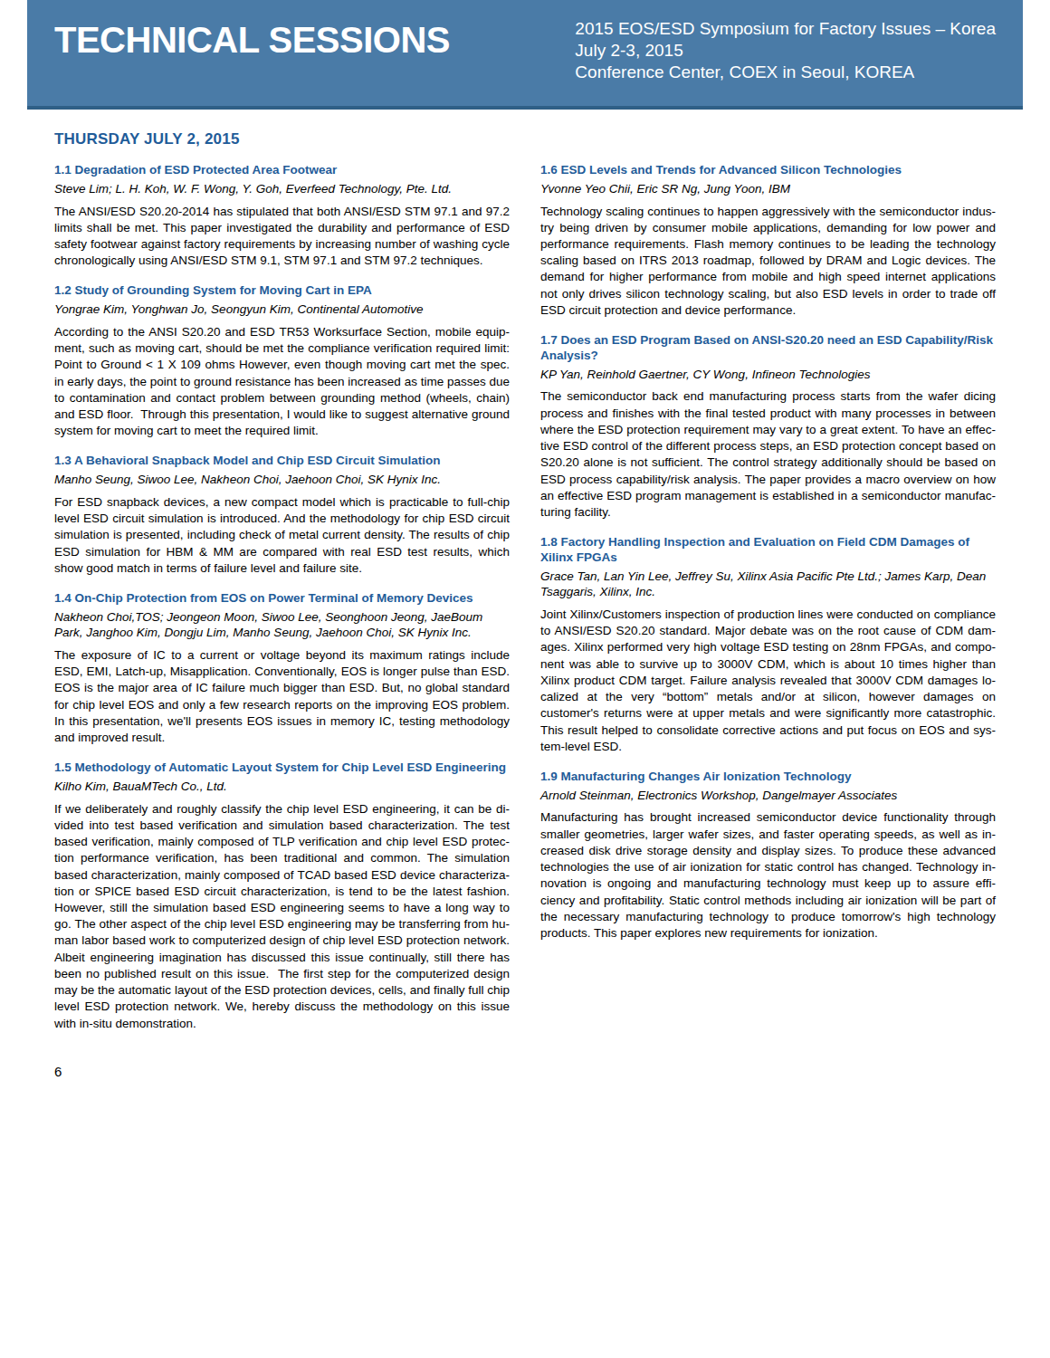TECHNICAL SESSIONS
2015 EOS/ESD Symposium for Factory Issues – Korea
July 2-3, 2015
Conference Center, COEX in Seoul, KOREA
THURSDAY JULY 2, 2015
1.1 Degradation of ESD Protected Area Footwear
Steve Lim; L. H. Koh, W. F. Wong, Y. Goh, Everfeed Technology, Pte. Ltd.
The ANSI/ESD S20.20-2014 has stipulated that both ANSI/ESD STM 97.1 and 97.2 limits shall be met. This paper investigated the durability and performance of ESD safety footwear against factory requirements by increasing number of washing cycle chronologically using ANSI/ESD STM 9.1, STM 97.1 and STM 97.2 techniques.
1.2 Study of Grounding System for Moving Cart in EPA
Yongrae Kim, Yonghwan Jo, Seongyun Kim, Continental Automotive
According to the ANSI S20.20 and ESD TR53 Worksurface Section, mobile equipment, such as moving cart, should be met the compliance verification required limit: Point to Ground < 1 X 109 ohms However, even though moving cart met the spec. in early days, the point to ground resistance has been increased as time passes due to contamination and contact problem between grounding method (wheels, chain) and ESD floor. Through this presentation, I would like to suggest alternative ground system for moving cart to meet the required limit.
1.3 A Behavioral Snapback Model and Chip ESD Circuit Simulation
Manho Seung, Siwoo Lee, Nakheon Choi, Jaehoon Choi, SK Hynix Inc.
For ESD snapback devices, a new compact model which is practicable to full-chip level ESD circuit simulation is introduced. And the methodology for chip ESD circuit simulation is presented, including check of metal current density. The results of chip ESD simulation for HBM & MM are compared with real ESD test results, which show good match in terms of failure level and failure site.
1.4 On-Chip Protection from EOS on Power Terminal of Memory Devices
Nakheon Choi,TOS; Jeongeon Moon, Siwoo Lee, Seonghoon Jeong, JaeBoum Park, Janghoo Kim, Dongju Lim, Manho Seung, Jaehoon Choi, SK Hynix Inc.
The exposure of IC to a current or voltage beyond its maximum ratings include ESD, EMI, Latch-up, Misapplication. Conventionally, EOS is longer pulse than ESD. EOS is the major area of IC failure much bigger than ESD. But, no global standard for chip level EOS and only a few research reports on the improving EOS problem. In this presentation, we'll presents EOS issues in memory IC, testing methodology and improved result.
1.5 Methodology of Automatic Layout System for Chip Level ESD Engineering
Kilho Kim, BauaMTech Co., Ltd.
If we deliberately and roughly classify the chip level ESD engineering, it can be divided into test based verification and simulation based characterization. The test based verification, mainly composed of TLP verification and chip level ESD protection performance verification, has been traditional and common. The simulation based characterization, mainly composed of TCAD based ESD device characterization or SPICE based ESD circuit characterization, is tend to be the latest fashion. However, still the simulation based ESD engineering seems to have a long way to go. The other aspect of the chip level ESD engineering may be transferring from human labor based work to computerized design of chip level ESD protection network. Albeit engineering imagination has discussed this issue continually, still there has been no published result on this issue. The first step for the computerized design may be the automatic layout of the ESD protection devices, cells, and finally full chip level ESD protection network. We, hereby discuss the methodology on this issue with in-situ demonstration.
1.6 ESD Levels and Trends for Advanced Silicon Technologies
Yvonne Yeo Chii, Eric SR Ng, Jung Yoon, IBM
Technology scaling continues to happen aggressively with the semiconductor industry being driven by consumer mobile applications, demanding for low power and performance requirements. Flash memory continues to be leading the technology scaling based on ITRS 2013 roadmap, followed by DRAM and Logic devices. The demand for higher performance from mobile and high speed internet applications not only drives silicon technology scaling, but also ESD levels in order to trade off ESD circuit protection and device performance.
1.7 Does an ESD Program Based on ANSI-S20.20 need an ESD Capability/Risk Analysis?
KP Yan, Reinhold Gaertner, CY Wong, Infineon Technologies
The semiconductor back end manufacturing process starts from the wafer dicing process and finishes with the final tested product with many processes in between where the ESD protection requirement may vary to a great extent. To have an effective ESD control of the different process steps, an ESD protection concept based on S20.20 alone is not sufficient. The control strategy additionally should be based on ESD process capability/risk analysis. The paper provides a macro overview on how an effective ESD program management is established in a semiconductor manufacturing facility.
1.8 Factory Handling Inspection and Evaluation on Field CDM Damages of Xilinx FPGAs
Grace Tan, Lan Yin Lee, Jeffrey Su, Xilinx Asia Pacific Pte Ltd.; James Karp, Dean Tsaggaris, Xilinx, Inc.
Joint Xilinx/Customers inspection of production lines were conducted on compliance to ANSI/ESD S20.20 standard. Major debate was on the root cause of CDM damages. Xilinx performed very high voltage ESD testing on 28nm FPGAs, and component was able to survive up to 3000V CDM, which is about 10 times higher than Xilinx product CDM target. Failure analysis revealed that 3000V CDM damages localized at the very “bottom” metals and/or at silicon, however damages on customer's returns were at upper metals and were significantly more catastrophic. This result helped to consolidate corrective actions and put focus on EOS and system-level ESD.
1.9 Manufacturing Changes Air Ionization Technology
Arnold Steinman, Electronics Workshop, Dangelmayer Associates
Manufacturing has brought increased semiconductor device functionality through smaller geometries, larger wafer sizes, and faster operating speeds, as well as increased disk drive storage density and display sizes. To produce these advanced technologies the use of air ionization for static control has changed. Technology innovation is ongoing and manufacturing technology must keep up to assure efficiency and profitability. Static control methods including air ionization will be part of the necessary manufacturing technology to produce tomorrow's high technology products. This paper explores new requirements for ionization.
6